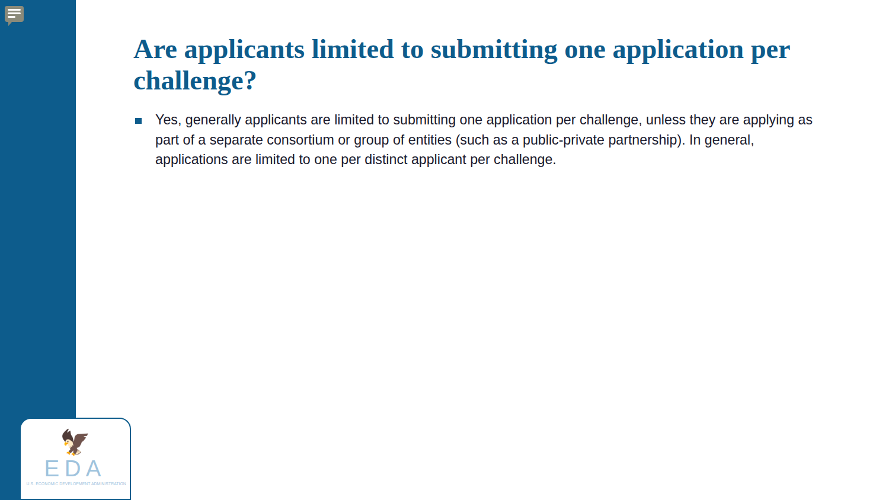Are applicants limited to submitting one application per challenge?
Yes, generally applicants are limited to submitting one application per challenge, unless they are applying as part of a separate consortium or group of entities (such as a public-private partnership). In general, applications are limited to one per distinct applicant per challenge.
🦅
EDA
U.S. ECONOMIC DEVELOPMENT ADMINISTRATION